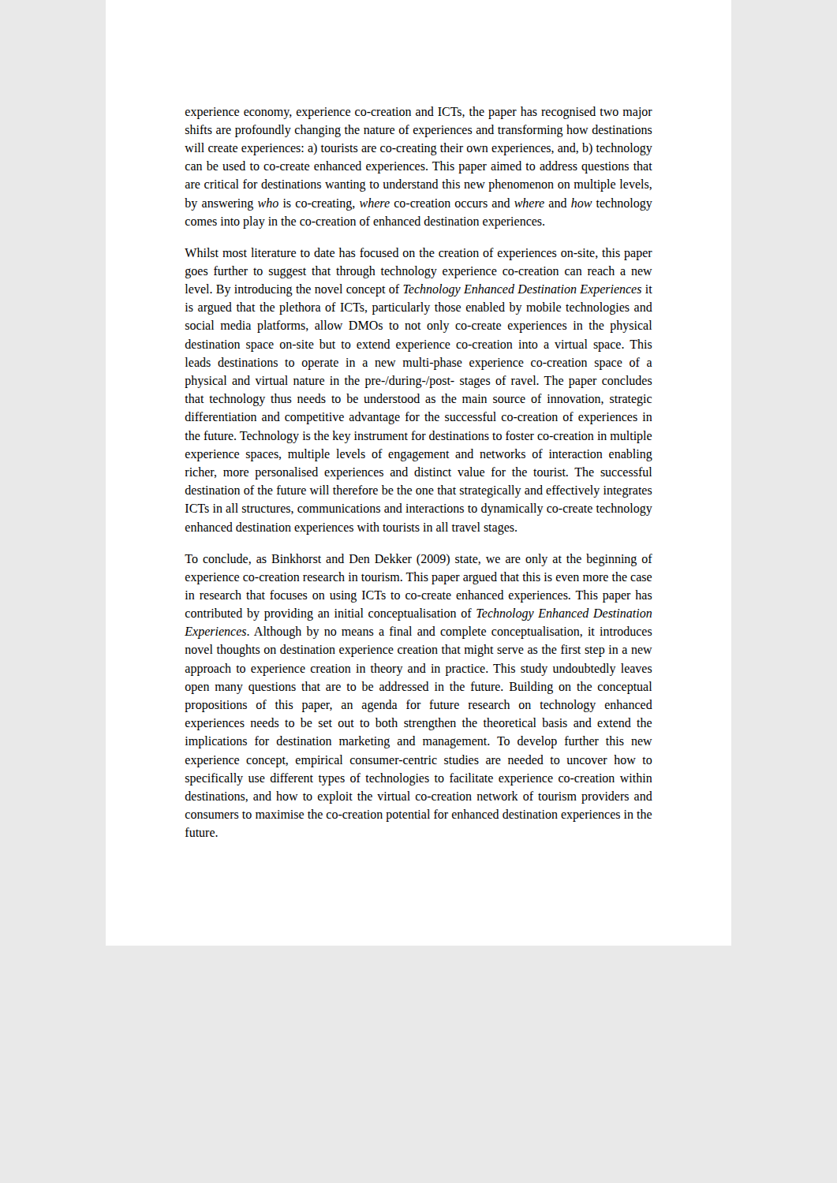experience economy, experience co-creation and ICTs, the paper has recognised two major shifts are profoundly changing the nature of experiences and transforming how destinations will create experiences: a) tourists are co-creating their own experiences, and, b) technology can be used to co-create enhanced experiences. This paper aimed to address questions that are critical for destinations wanting to understand this new phenomenon on multiple levels, by answering who is co-creating, where co-creation occurs and where and how technology comes into play in the co-creation of enhanced destination experiences.
Whilst most literature to date has focused on the creation of experiences on-site, this paper goes further to suggest that through technology experience co-creation can reach a new level. By introducing the novel concept of Technology Enhanced Destination Experiences it is argued that the plethora of ICTs, particularly those enabled by mobile technologies and social media platforms, allow DMOs to not only co-create experiences in the physical destination space on-site but to extend experience co-creation into a virtual space. This leads destinations to operate in a new multi-phase experience co-creation space of a physical and virtual nature in the pre-/during-/post- stages of ravel. The paper concludes that technology thus needs to be understood as the main source of innovation, strategic differentiation and competitive advantage for the successful co-creation of experiences in the future. Technology is the key instrument for destinations to foster co-creation in multiple experience spaces, multiple levels of engagement and networks of interaction enabling richer, more personalised experiences and distinct value for the tourist. The successful destination of the future will therefore be the one that strategically and effectively integrates ICTs in all structures, communications and interactions to dynamically co-create technology enhanced destination experiences with tourists in all travel stages.
To conclude, as Binkhorst and Den Dekker (2009) state, we are only at the beginning of experience co-creation research in tourism. This paper argued that this is even more the case in research that focuses on using ICTs to co-create enhanced experiences. This paper has contributed by providing an initial conceptualisation of Technology Enhanced Destination Experiences. Although by no means a final and complete conceptualisation, it introduces novel thoughts on destination experience creation that might serve as the first step in a new approach to experience creation in theory and in practice. This study undoubtedly leaves open many questions that are to be addressed in the future. Building on the conceptual propositions of this paper, an agenda for future research on technology enhanced experiences needs to be set out to both strengthen the theoretical basis and extend the implications for destination marketing and management. To develop further this new experience concept, empirical consumer-centric studies are needed to uncover how to specifically use different types of technologies to facilitate experience co-creation within destinations, and how to exploit the virtual co-creation network of tourism providers and consumers to maximise the co-creation potential for enhanced destination experiences in the future.